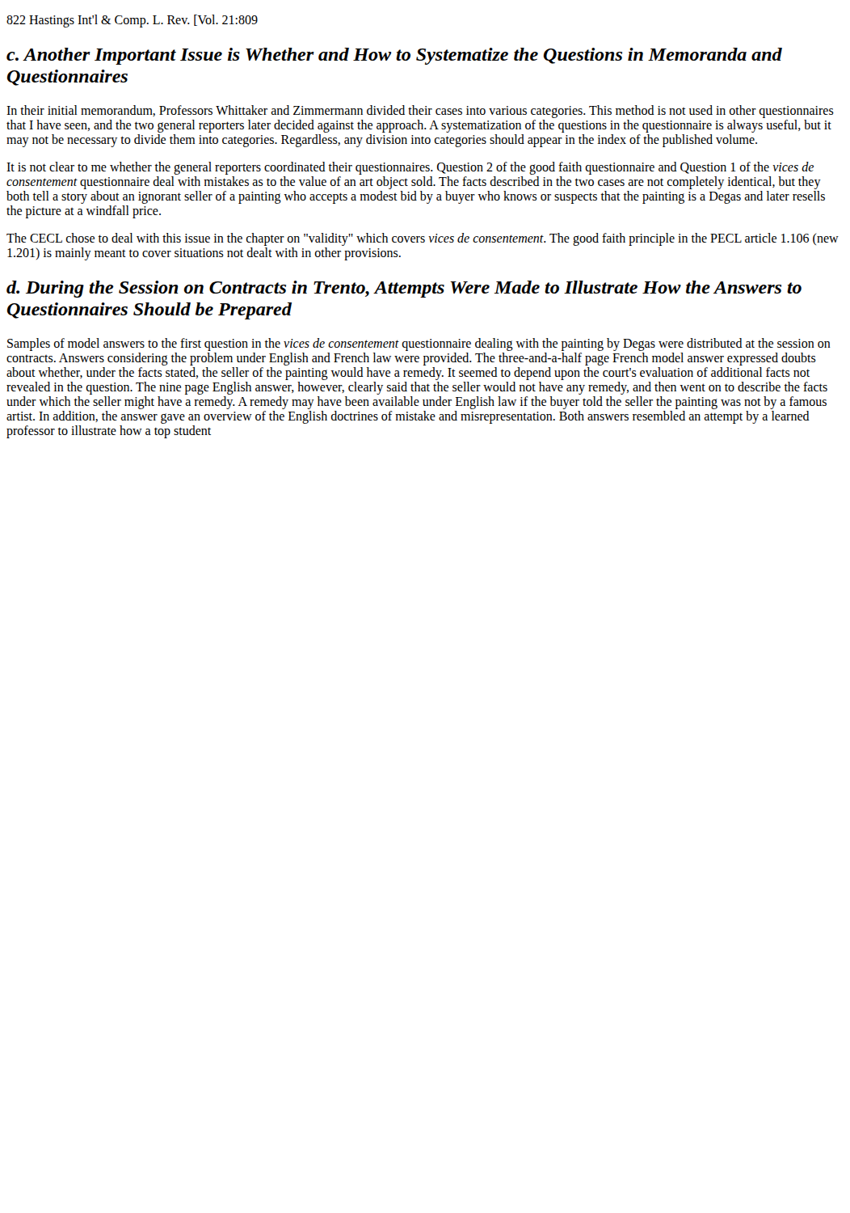822 Hastings Int'l & Comp. L. Rev. [Vol. 21:809
c. Another Important Issue is Whether and How to Systematize the Questions in Memoranda and Questionnaires
In their initial memorandum, Professors Whittaker and Zimmermann divided their cases into various categories. This method is not used in other questionnaires that I have seen, and the two general reporters later decided against the approach. A systematization of the questions in the questionnaire is always useful, but it may not be necessary to divide them into categories. Regardless, any division into categories should appear in the index of the published volume.
It is not clear to me whether the general reporters coordinated their questionnaires. Question 2 of the good faith questionnaire and Question 1 of the vices de consentement questionnaire deal with mistakes as to the value of an art object sold. The facts described in the two cases are not completely identical, but they both tell a story about an ignorant seller of a painting who accepts a modest bid by a buyer who knows or suspects that the painting is a Degas and later resells the picture at a windfall price.
The CECL chose to deal with this issue in the chapter on "validity" which covers vices de consentement. The good faith principle in the PECL article 1.106 (new 1.201) is mainly meant to cover situations not dealt with in other provisions.
d. During the Session on Contracts in Trento, Attempts Were Made to Illustrate How the Answers to Questionnaires Should be Prepared
Samples of model answers to the first question in the vices de consentement questionnaire dealing with the painting by Degas were distributed at the session on contracts. Answers considering the problem under English and French law were provided. The three-and-a-half page French model answer expressed doubts about whether, under the facts stated, the seller of the painting would have a remedy. It seemed to depend upon the court's evaluation of additional facts not revealed in the question. The nine page English answer, however, clearly said that the seller would not have any remedy, and then went on to describe the facts under which the seller might have a remedy. A remedy may have been available under English law if the buyer told the seller the painting was not by a famous artist. In addition, the answer gave an overview of the English doctrines of mistake and misrepresentation. Both answers resembled an attempt by a learned professor to illustrate how a top student